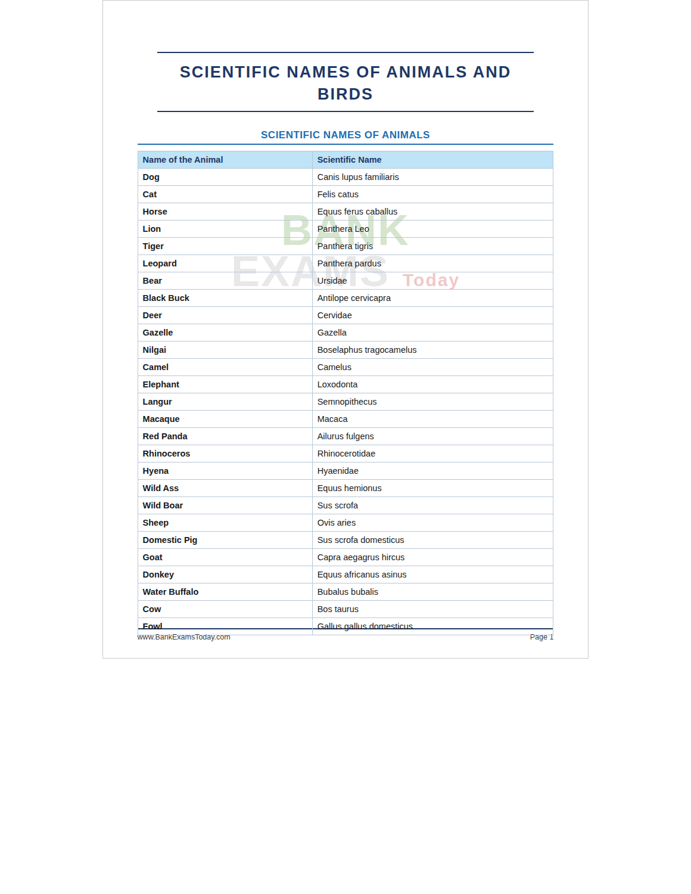BANK
EXAMS Today
SCIENTIFIC NAMES OF ANIMALS AND BIRDS
SCIENTIFIC NAMES OF ANIMALS
| Name of the Animal | Scientific Name |
| --- | --- |
| Dog | Canis lupus familiaris |
| Cat | Felis catus |
| Horse | Equus ferus caballus |
| Lion | Panthera Leo |
| Tiger | Panthera tigris |
| Leopard | Panthera pardus |
| Bear | Ursidae |
| Black Buck | Antilope cervicapra |
| Deer | Cervidae |
| Gazelle | Gazella |
| Nilgai | Boselaphus tragocamelus |
| Camel | Camelus |
| Elephant | Loxodonta |
| Langur | Semnopithecus |
| Macaque | Macaca |
| Red Panda | Ailurus fulgens |
| Rhinoceros | Rhinocerotidae |
| Hyena | Hyaenidae |
| Wild Ass | Equus hemionus |
| Wild Boar | Sus scrofa |
| Sheep | Ovis aries |
| Domestic Pig | Sus scrofa domesticus |
| Goat | Capra aegagrus hircus |
| Donkey | Equus africanus asinus |
| Water Buffalo | Bubalus bubalis |
| Cow | Bos taurus |
| Fowl | Gallus gallus domesticus |
www.BankExamsToday.com Page 1